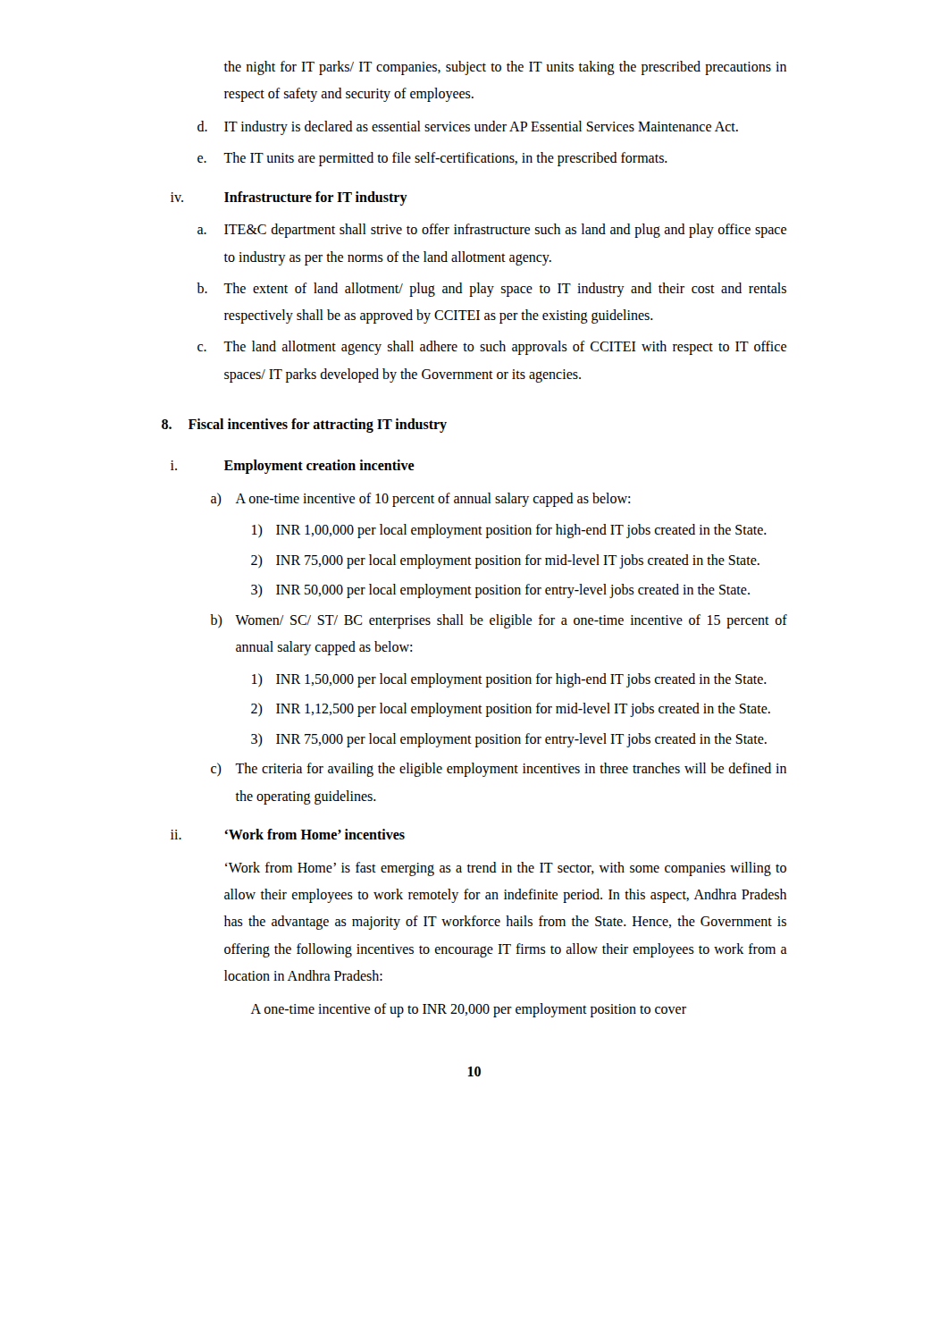the night for IT parks/ IT companies, subject to the IT units taking the prescribed precautions in respect of safety and security of employees.
d. IT industry is declared as essential services under AP Essential Services Maintenance Act.
e. The IT units are permitted to file self-certifications, in the prescribed formats.
iv. Infrastructure for IT industry
a. ITE&C department shall strive to offer infrastructure such as land and plug and play office space to industry as per the norms of the land allotment agency.
b. The extent of land allotment/ plug and play space to IT industry and their cost and rentals respectively shall be as approved by CCITEI as per the existing guidelines.
c. The land allotment agency shall adhere to such approvals of CCITEI with respect to IT office spaces/ IT parks developed by the Government or its agencies.
8. Fiscal incentives for attracting IT industry
i. Employment creation incentive
a) A one-time incentive of 10 percent of annual salary capped as below:
1) INR 1,00,000 per local employment position for high-end IT jobs created in the State.
2) INR 75,000 per local employment position for mid-level IT jobs created in the State.
3) INR 50,000 per local employment position for entry-level jobs created in the State.
b) Women/ SC/ ST/ BC enterprises shall be eligible for a one-time incentive of 15 percent of annual salary capped as below:
1) INR 1,50,000 per local employment position for high-end IT jobs created in the State.
2) INR 1,12,500 per local employment position for mid-level IT jobs created in the State.
3) INR 75,000 per local employment position for entry-level IT jobs created in the State.
c) The criteria for availing the eligible employment incentives in three tranches will be defined in the operating guidelines.
ii. ‘Work from Home’ incentives
‘Work from Home’ is fast emerging as a trend in the IT sector, with some companies willing to allow their employees to work remotely for an indefinite period. In this aspect, Andhra Pradesh has the advantage as majority of IT workforce hails from the State. Hence, the Government is offering the following incentives to encourage IT firms to allow their employees to work from a location in Andhra Pradesh:
A one-time incentive of up to INR 20,000 per employment position to cover
10